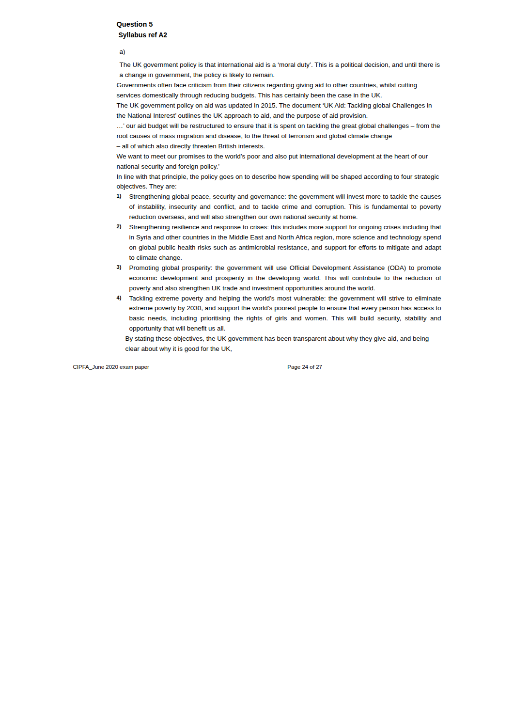Question 5
Syllabus ref A2
a)
The UK government policy is that international aid is a ‘moral duty’. This is a political decision, and until there is a change in government, the policy is likely to remain.
Governments often face criticism from their citizens regarding giving aid to other countries, whilst cutting services domestically through reducing budgets. This has certainly been the case in the UK.
The UK government policy on aid was updated in 2015. The document ‘UK Aid: Tackling global Challenges in the National Interest’ outlines the UK approach to aid, and the purpose of aid provision.
…’ our aid budget will be restructured to ensure that it is spent on tackling the great global challenges – from the root causes of mass migration and disease, to the threat of terrorism and global climate change
– all of which also directly threaten British interests.
We want to meet our promises to the world’s poor and also put international development at the heart of our national security and foreign policy.’
In line with that principle, the policy goes on to describe how spending will be shaped according to four strategic objectives. They are:
Strengthening global peace, security and governance: the government will invest more to tackle the causes of instability, insecurity and conflict, and to tackle crime and corruption. This is fundamental to poverty reduction overseas, and will also strengthen our own national security at home.
Strengthening resilience and response to crises: this includes more support for ongoing crises including that in Syria and other countries in the Middle East and North Africa region, more science and technology spend on global public health risks such as antimicrobial resistance, and support for efforts to mitigate and adapt to climate change.
Promoting global prosperity: the government will use Official Development Assistance (ODA) to promote economic development and prosperity in the developing world. This will contribute to the reduction of poverty and also strengthen UK trade and investment opportunities around the world.
Tackling extreme poverty and helping the world’s most vulnerable: the government will strive to eliminate extreme poverty by 2030, and support the world’s poorest people to ensure that every person has access to basic needs, including prioritising the rights of girls and women. This will build security, stability and opportunity that will benefit us all.
By stating these objectives, the UK government has been transparent about why they give aid, and being clear about why it is good for the UK,
CIPFA_June 2020 exam paper
Page 24 of 27